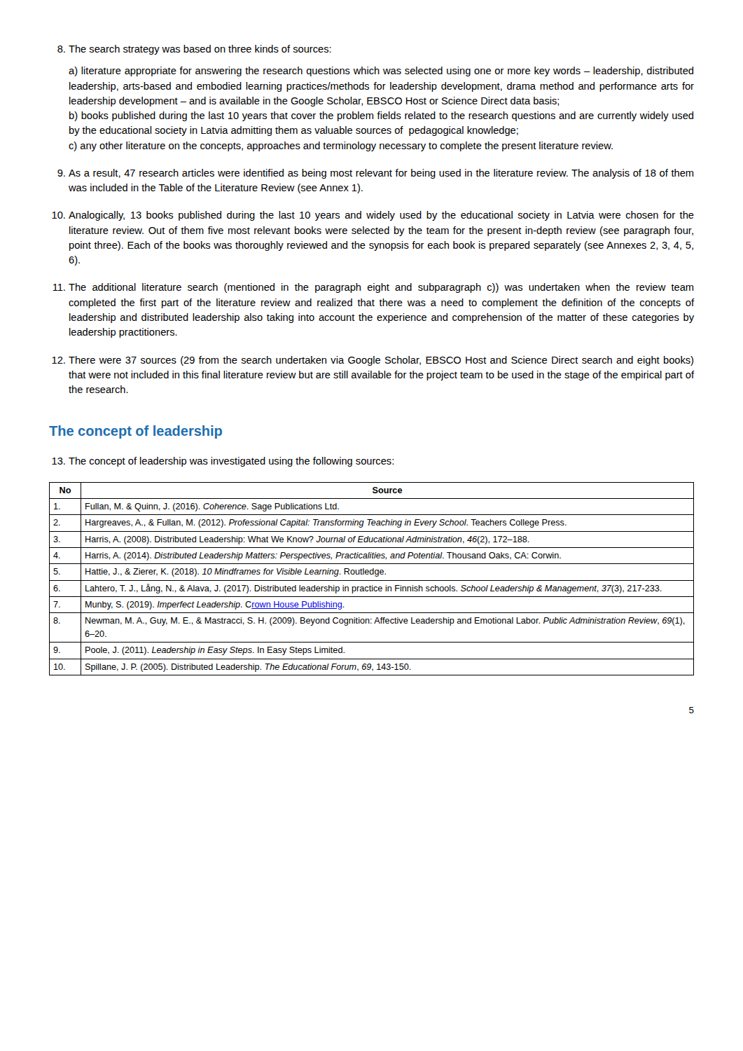The search strategy was based on three kinds of sources:
a) literature appropriate for answering the research questions which was selected using one or more key words – leadership, distributed leadership, arts-based and embodied learning practices/methods for leadership development, drama method and performance arts for leadership development – and is available in the Google Scholar, EBSCO Host or Science Direct data basis;
b) books published during the last 10 years that cover the problem fields related to the research questions and are currently widely used by the educational society in Latvia admitting them as valuable sources of pedagogical knowledge;
c) any other literature on the concepts, approaches and terminology necessary to complete the present literature review.
As a result, 47 research articles were identified as being most relevant for being used in the literature review. The analysis of 18 of them was included in the Table of the Literature Review (see Annex 1).
Analogically, 13 books published during the last 10 years and widely used by the educational society in Latvia were chosen for the literature review. Out of them five most relevant books were selected by the team for the present in-depth review (see paragraph four, point three). Each of the books was thoroughly reviewed and the synopsis for each book is prepared separately (see Annexes 2, 3, 4, 5, 6).
The additional literature search (mentioned in the paragraph eight and subparagraph c)) was undertaken when the review team completed the first part of the literature review and realized that there was a need to complement the definition of the concepts of leadership and distributed leadership also taking into account the experience and comprehension of the matter of these categories by leadership practitioners.
There were 37 sources (29 from the search undertaken via Google Scholar, EBSCO Host and Science Direct search and eight books) that were not included in this final literature review but are still available for the project team to be used in the stage of the empirical part of the research.
The concept of leadership
The concept of leadership was investigated using the following sources:
| No | Source |
| --- | --- |
| 1. | Fullan, M. & Quinn, J. (2016). Coherence . Sage Publications Ltd. |
| 2. | Hargreaves, A., & Fullan, M. (2012). Professional Capital: Transforming Teaching in Every School . Teachers College Press. |
| 3. | Harris, A. (2008). Distributed Leadership: What We Know? Journal of Educational Administration , 46 (2), 172–188. |
| 4. | Harris, A. (2014). Distributed Leadership Matters: Perspectives, Practicalities, and Potential . Thousand Oaks, CA: Corwin. |
| 5. | Hattie, J., & Zierer, K. (2018). 10 Mindframes for Visible Learning . Routledge. |
| 6. | Lahtero, T. J., Lång, N., & Alava, J. (2017). Distributed leadership in practice in Finnish schools. School Leadership & Management , 37 (3), 217-233. |
| 7. | Munby, S. (2019). Imperfect Leadership . C rown House Publishing . |
| 8. | Newman, M. A., Guy, M. E., & Mastracci, S. H. (2009). Beyond Cognition: Affective Leadership and Emotional Labor. Public Administration Review , 69 (1), 6–20. |
| 9. | Poole, J. (2011). Leadership in Easy Steps . In Easy Steps Limited. |
| 10. | Spillane, J. P. (2005). Distributed Leadership. The Educational Forum , 69 , 143-150. |
5